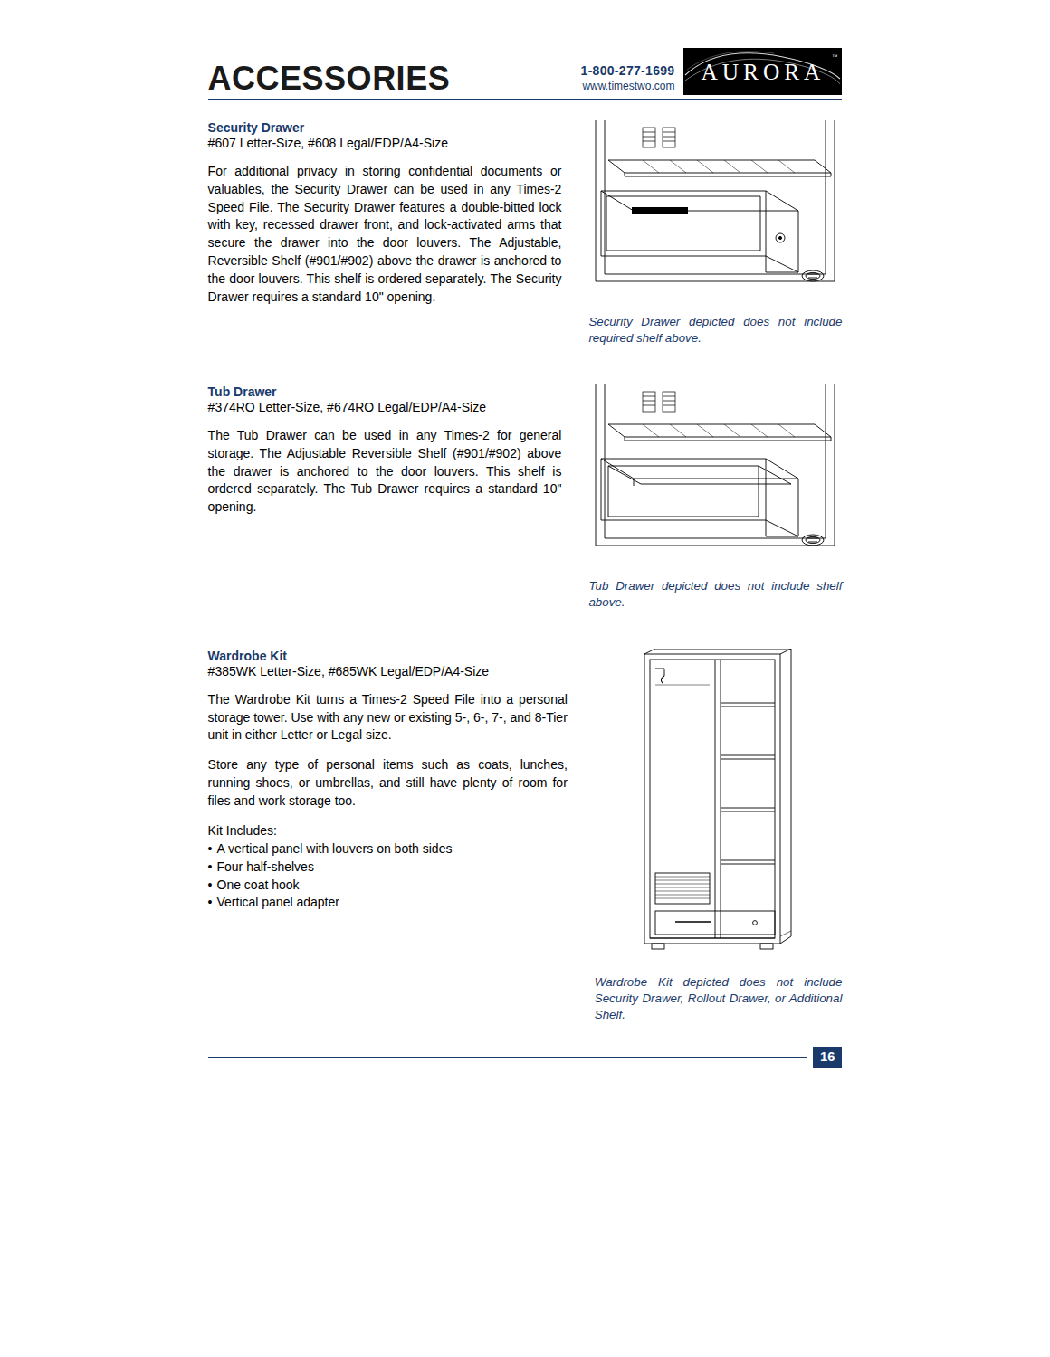ACCESSORIES
1-800-277-1699
www.timestwo.com
™
AURORA
Security Drawer
#607 Letter-Size, #608 Legal/EDP/A4-Size
For additional privacy in storing confidential documents or valuables, the Security Drawer can be used in any Times-2 Speed File. The Security Drawer features a double-bitted lock with key, recessed drawer front, and lock-activated arms that secure the drawer into the door louvers. The Adjustable, Reversible Shelf (#901/#902) above the drawer is anchored to the door louvers. This shelf is ordered separately. The Security Drawer requires a standard 10" opening.
Security Drawer depicted does not include required shelf above.
Tub Drawer
#374RO Letter-Size, #674RO Legal/EDP/A4-Size
The Tub Drawer can be used in any Times-2 for general storage. The Adjustable Reversible Shelf (#901/#902) above the drawer is anchored to the door louvers. This shelf is ordered separately. The Tub Drawer requires a standard 10" opening.
Tub Drawer depicted does not include shelf above.
Wardrobe Kit
#385WK Letter-Size, #685WK Legal/EDP/A4-Size
The Wardrobe Kit turns a Times-2 Speed File into a personal storage tower. Use with any new or existing 5-, 6-, 7-, and 8-Tier unit in either Letter or Legal size.
Store any type of personal items such as coats, lunches, running shoes, or umbrellas, and still have plenty of room for files and work storage too.
Kit Includes:
A vertical panel with louvers on both sides
Four half-shelves
One coat hook
Vertical panel adapter
Wardrobe Kit depicted does not include Security Drawer, Rollout Drawer, or Additional Shelf.
16